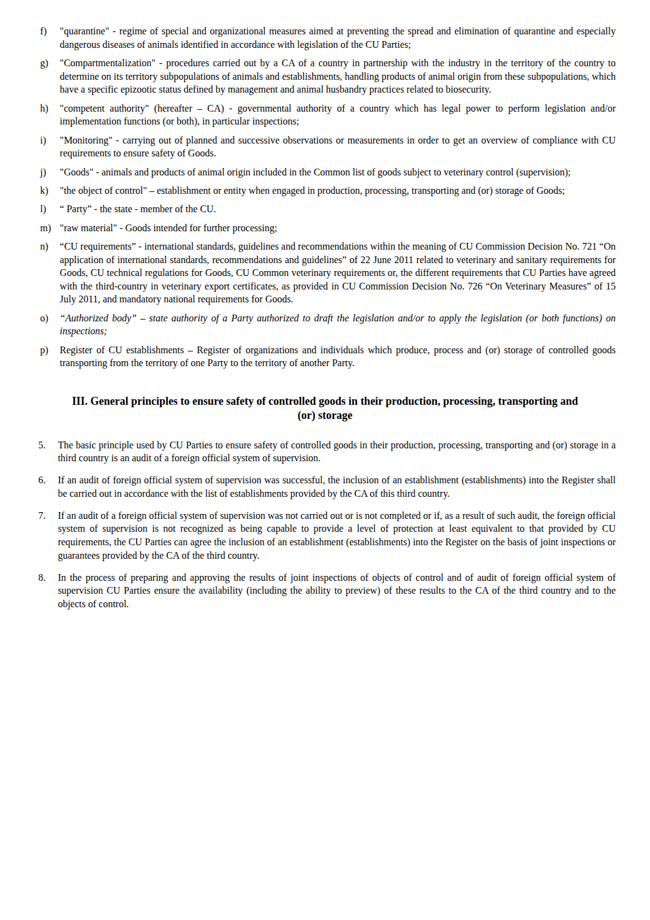f)"quarantine" - regime of special and organizational measures aimed at preventing the spread and elimination of quarantine and especially dangerous diseases of animals identified in accordance with legislation of the CU Parties;
g)"Compartmentalization" - procedures carried out by a CA of a country in partnership with the industry in the territory of the country to determine on its territory subpopulations of animals and establishments, handling products of animal origin from these subpopulations, which have a specific epizootic status defined by management and animal husbandry practices related to biosecurity.
h)"competent authority" (hereafter – CA) - governmental authority of a country which has legal power to perform legislation and/or implementation functions (or both), in particular inspections;
i)"Monitoring" - carrying out of planned and successive observations or measurements in order to get an overview of compliance with CU requirements to ensure safety of Goods.
j)"Goods" - animals and products of animal origin included in the Common list of goods subject to veterinary control (supervision);
k)"the object of control" – establishment or entity when engaged in production, processing, transporting and (or) storage of Goods;
l)“ Party” - the state - member of the CU.
m)"raw material" - Goods intended for further processing;
n)“CU requirements” - international standards, guidelines and recommendations within the meaning of CU Commission Decision No. 721 “On application of international standards, recommendations and guidelines” of 22 June 2011 related to veterinary and sanitary requirements for Goods, CU technical regulations for Goods, CU Common veterinary requirements or, the different requirements that CU Parties have agreed with the third-country in veterinary export certificates, as provided in CU Commission Decision No. 726 “On Veterinary Measures” of 15 July 2011, and mandatory national requirements for Goods.
o)“Authorized body” – state authority of a Party authorized to draft the legislation and/or to apply the legislation (or both functions) on inspections;
p) Register of CU establishments – Register of organizations and individuals which produce, process and (or) storage of controlled goods transporting from the territory of one Party to the territory of another Party.
III. General principles to ensure safety of controlled goods in their production, processing, transporting and (or) storage
5. The basic principle used by CU Parties to ensure safety of controlled goods in their production, processing, transporting and (or) storage in a third country is an audit of a foreign official system of supervision.
6. If an audit of foreign official system of supervision was successful, the inclusion of an establishment (establishments) into the Register shall be carried out in accordance with the list of establishments provided by the CA of this third country.
7. If an audit of a foreign official system of supervision was not carried out or is not completed or if, as a result of such audit, the foreign official system of supervision is not recognized as being capable to provide a level of protection at least equivalent to that provided by CU requirements, the CU Parties can agree the inclusion of an establishment (establishments) into the Register on the basis of joint inspections or guarantees provided by the CA of the third country.
8. In the process of preparing and approving the results of joint inspections of objects of control and of audit of foreign official system of supervision CU Parties ensure the availability (including the ability to preview) of these results to the CA of the third country and to the objects of control.